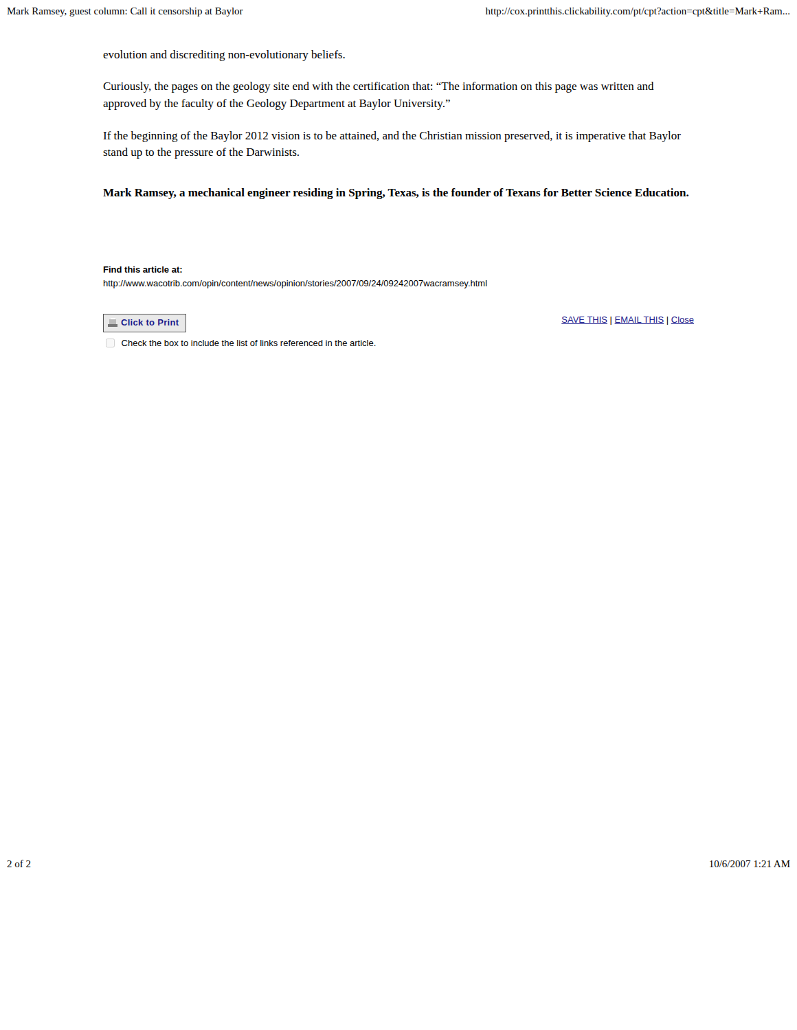Mark Ramsey, guest column: Call it censorship at Baylor
http://cox.printthis.clickability.com/pt/cpt?action=cpt&title=Mark+Ram...
evolution and discrediting non-evolutionary beliefs.
Curiously, the pages on the geology site end with the certification that: “The information on this page was written and approved by the faculty of the Geology Department at Baylor University.”
If the beginning of the Baylor 2012 vision is to be attained, and the Christian mission preserved, it is imperative that Baylor stand up to the pressure of the Darwinists.
Mark Ramsey, a mechanical engineer residing in Spring, Texas, is the founder of Texans for Better Science Education.
Find this article at:
http://www.wacotrib.com/opin/content/news/opinion/stories/2007/09/24/09242007wacramsey.html
Click to Print
Check the box to include the list of links referenced in the article.
SAVE THIS | EMAIL THIS | Close
2 of 2
10/6/2007 1:21 AM